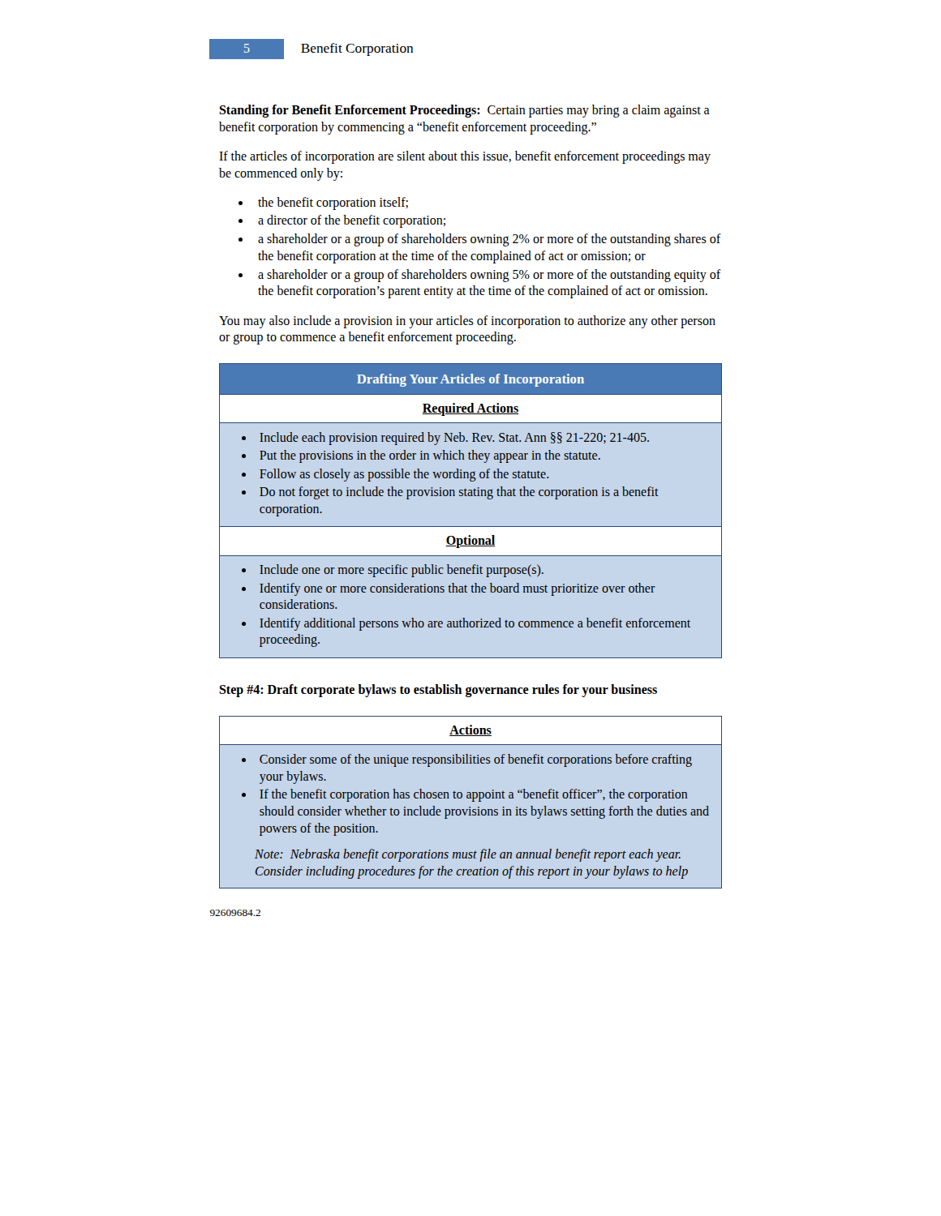5
Benefit Corporation
Standing for Benefit Enforcement Proceedings: Certain parties may bring a claim against a benefit corporation by commencing a “benefit enforcement proceeding.”
If the articles of incorporation are silent about this issue, benefit enforcement proceedings may be commenced only by:
the benefit corporation itself;
a director of the benefit corporation;
a shareholder or a group of shareholders owning 2% or more of the outstanding shares of the benefit corporation at the time of the complained of act or omission; or
a shareholder or a group of shareholders owning 5% or more of the outstanding equity of the benefit corporation’s parent entity at the time of the complained of act or omission.
You may also include a provision in your articles of incorporation to authorize any other person or group to commence a benefit enforcement proceeding.
| Drafting Your Articles of Incorporation |
| Required Actions |
| Include each provision required by Neb. Rev. Stat. Ann §§ 21-220; 21-405. Put the provisions in the order in which they appear in the statute. Follow as closely as possible the wording of the statute. Do not forget to include the provision stating that the corporation is a benefit corporation. |
| Optional |
| Include one or more specific public benefit purpose(s). Identify one or more considerations that the board must prioritize over other considerations. Identify additional persons who are authorized to commence a benefit enforcement proceeding. |
Step #4: Draft corporate bylaws to establish governance rules for your business
| Actions |
| Consider some of the unique responsibilities of benefit corporations before crafting your bylaws. If the benefit corporation has chosen to appoint a “benefit officer”, the corporation should consider whether to include provisions in its bylaws setting forth the duties and powers of the position. Note: Nebraska benefit corporations must file an annual benefit report each year. Consider including procedures for the creation of this report in your bylaws to help |
92609684.2